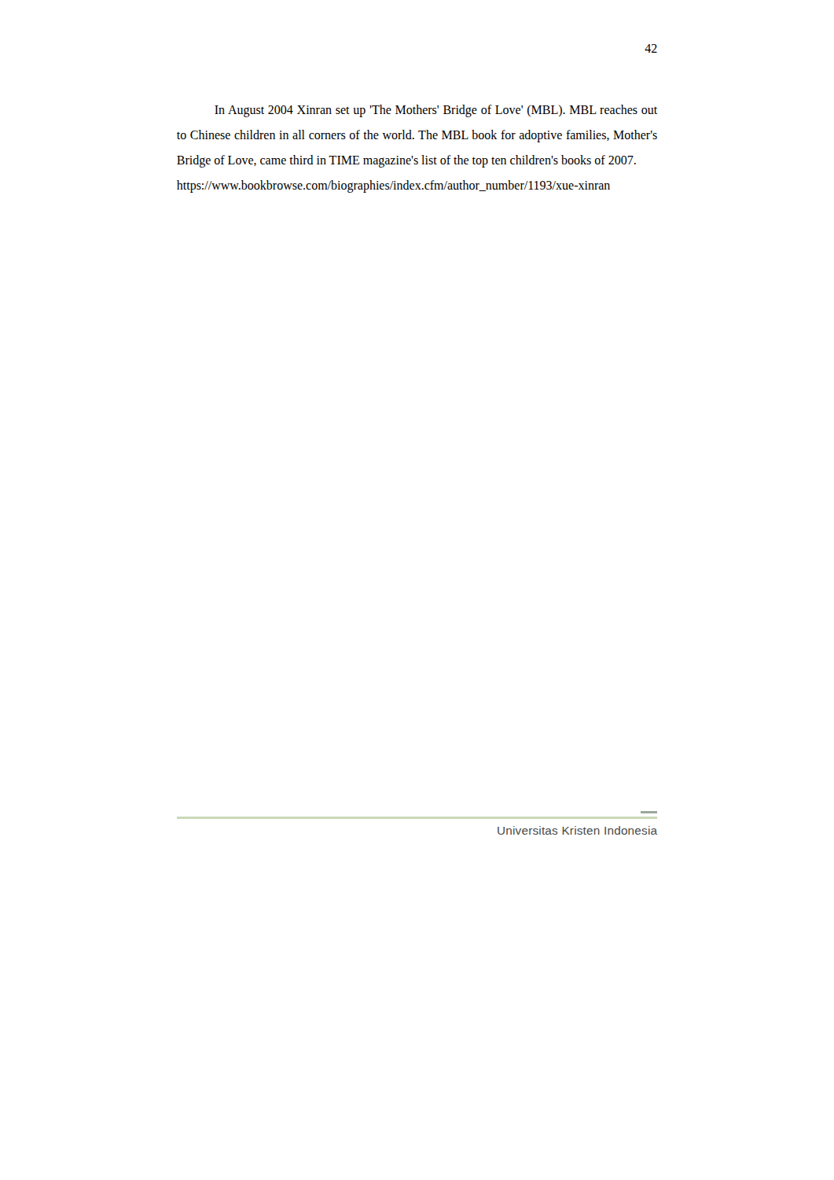42
In August 2004 Xinran set up 'The Mothers' Bridge of Love' (MBL). MBL reaches out to Chinese children in all corners of the world. The MBL book for adoptive families, Mother's Bridge of Love, came third in TIME magazine's list of the top ten children's books of 2007.
https://www.bookbrowse.com/biographies/index.cfm/author_number/1193/xue-xinran
Universitas Kristen Indonesia